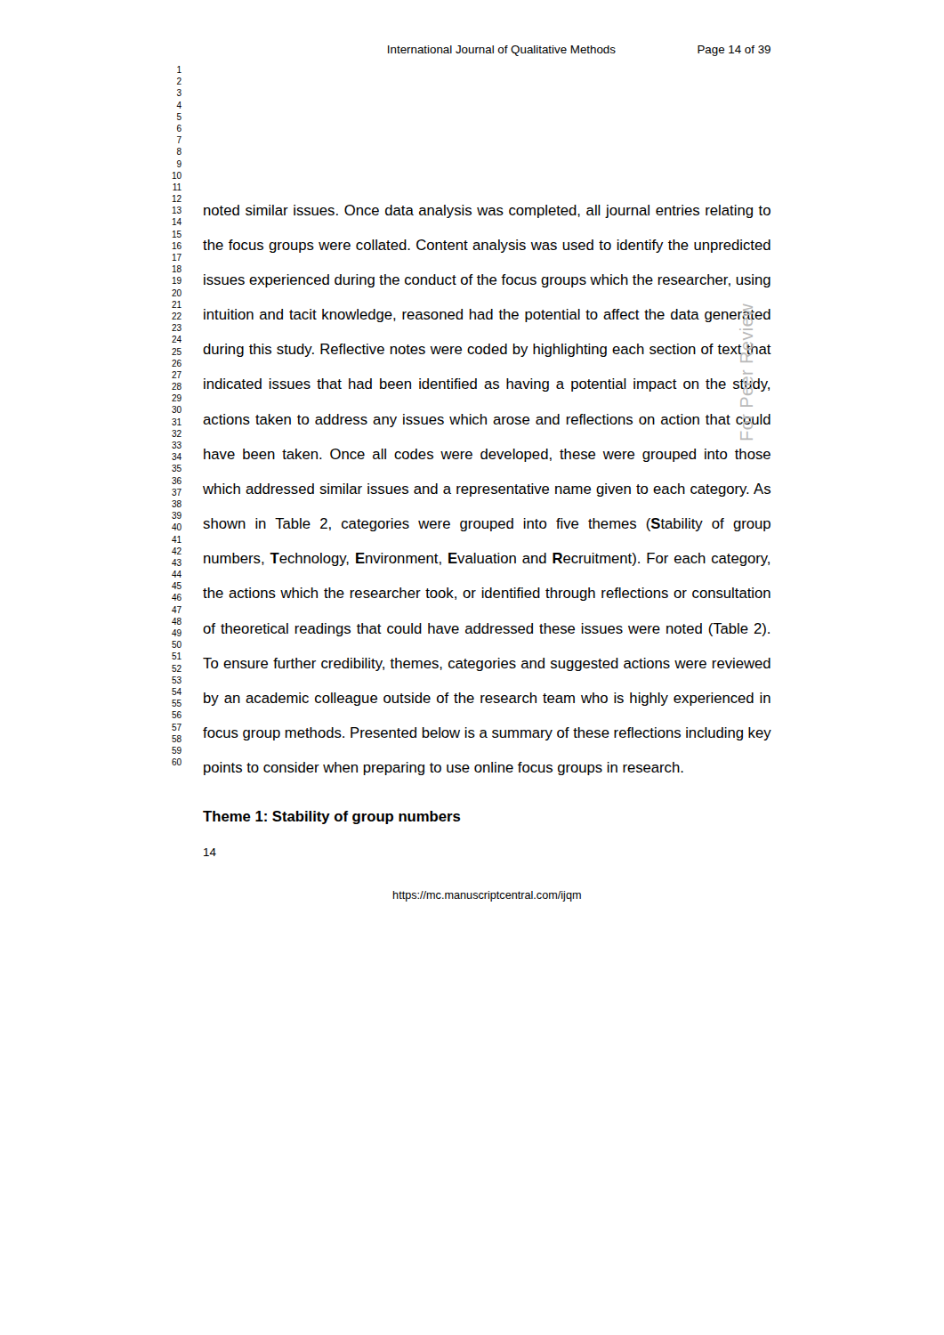12345 678910 1112131415 1617181920 2122232425 2627282930 3132333435 3637383940 4142434445 4647484950 5152535455 5657585960
International Journal of Qualitative Methods
Page 14 of 39
For Peer Review
noted similar issues. Once data analysis was completed, all journal entries relating to the focus groups were collated. Content analysis was used to identify the unpredicted issues experienced during the conduct of the focus groups which the researcher, using intuition and tacit knowledge, reasoned had the potential to affect the data generated during this study. Reflective notes were coded by highlighting each section of text that indicated issues that had been identified as having a potential impact on the study, actions taken to address any issues which arose and reflections on action that could have been taken. Once all codes were developed, these were grouped into those which addressed similar issues and a representative name given to each category. As shown in Table 2, categories were grouped into five themes (Stability of group numbers, Technology, Environment, Evaluation and Recruitment). For each category, the actions which the researcher took, or identified through reflections or consultation of theoretical readings that could have addressed these issues were noted (Table 2). To ensure further credibility, themes, categories and suggested actions were reviewed by an academic colleague outside of the research team who is highly experienced in focus group methods. Presented below is a summary of these reflections including key points to consider when preparing to use online focus groups in research.
Theme 1: Stability of group numbers
14
https://mc.manuscriptcentral.com/ijqm